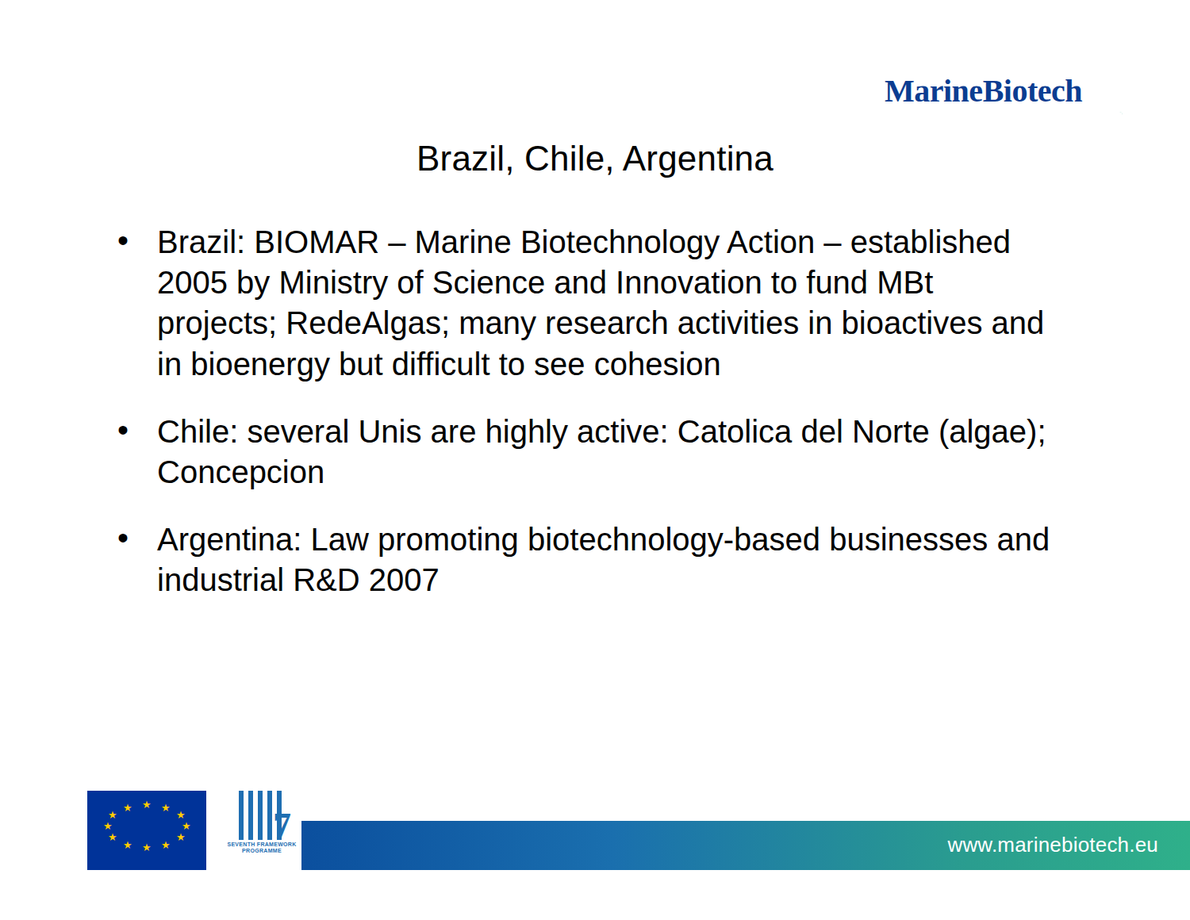Marine Biotech
Brazil, Chile, Argentina
Brazil: BIOMAR – Marine Biotechnology Action – established 2005 by Ministry of Science and Innovation to fund MBt projects; RedeAlgas; many research activities in bioactives and in bioenergy but difficult to see cohesion
Chile: several Unis are highly active: Catolica del Norte (algae); Concepcion
Argentina: Law promoting biotechnology-based businesses and industrial R&D 2007
www.marinebiotech.eu
Seventh Framework
Programme